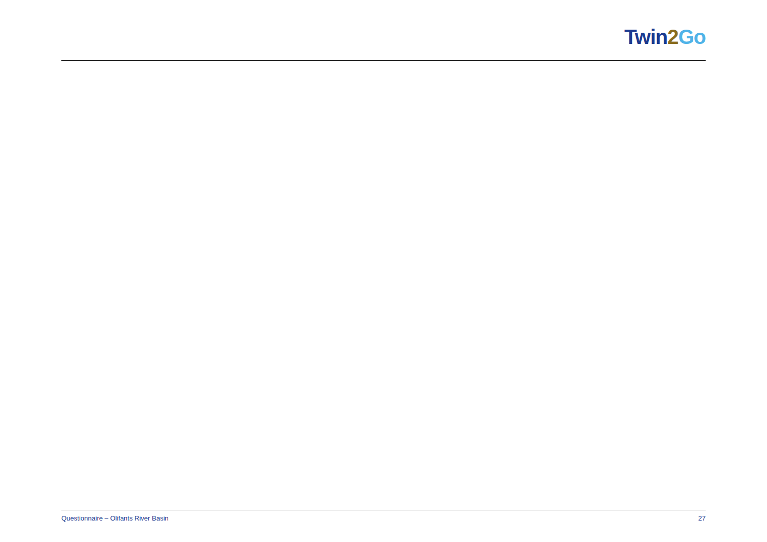Twin 2 Go
Questionnaire – Olifants River Basin 27